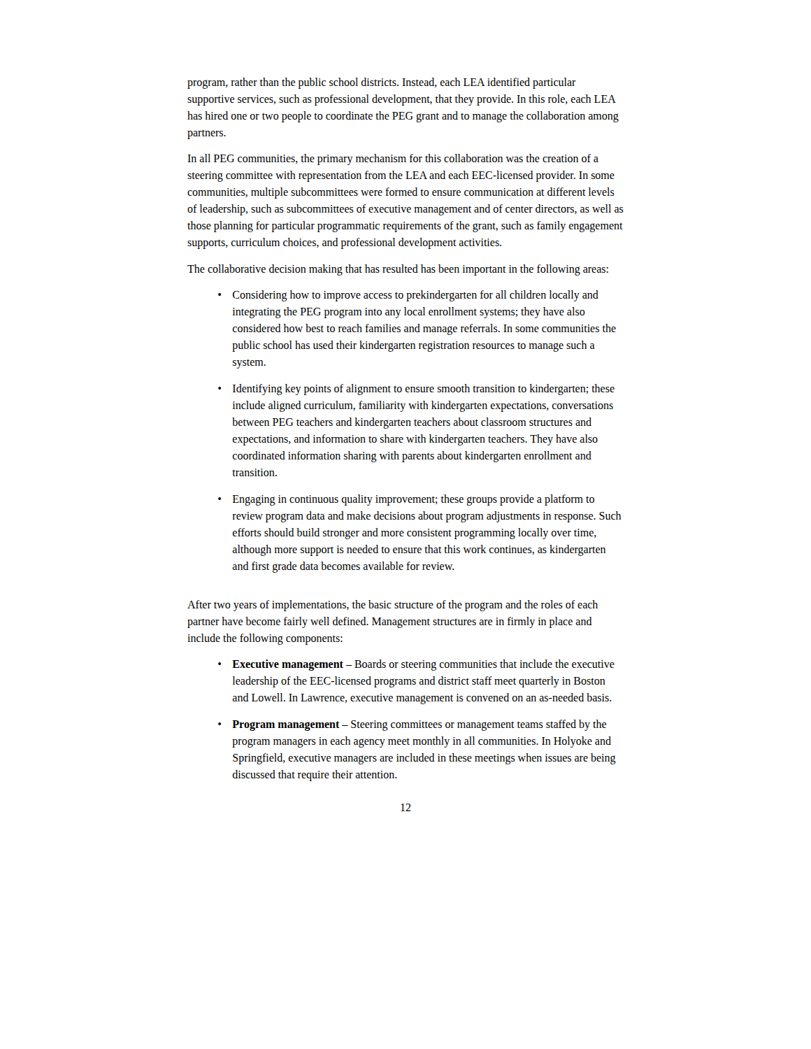program, rather than the public school districts. Instead, each LEA identified particular supportive services, such as professional development, that they provide. In this role, each LEA has hired one or two people to coordinate the PEG grant and to manage the collaboration among partners.
In all PEG communities, the primary mechanism for this collaboration was the creation of a steering committee with representation from the LEA and each EEC-licensed provider. In some communities, multiple subcommittees were formed to ensure communication at different levels of leadership, such as subcommittees of executive management and of center directors, as well as those planning for particular programmatic requirements of the grant, such as family engagement supports, curriculum choices, and professional development activities.
The collaborative decision making that has resulted has been important in the following areas:
Considering how to improve access to prekindergarten for all children locally and integrating the PEG program into any local enrollment systems; they have also considered how best to reach families and manage referrals. In some communities the public school has used their kindergarten registration resources to manage such a system.
Identifying key points of alignment to ensure smooth transition to kindergarten; these include aligned curriculum, familiarity with kindergarten expectations, conversations between PEG teachers and kindergarten teachers about classroom structures and expectations, and information to share with kindergarten teachers. They have also coordinated information sharing with parents about kindergarten enrollment and transition.
Engaging in continuous quality improvement; these groups provide a platform to review program data and make decisions about program adjustments in response. Such efforts should build stronger and more consistent programming locally over time, although more support is needed to ensure that this work continues, as kindergarten and first grade data becomes available for review.
After two years of implementations, the basic structure of the program and the roles of each partner have become fairly well defined. Management structures are in firmly in place and include the following components:
Executive management – Boards or steering communities that include the executive leadership of the EEC-licensed programs and district staff meet quarterly in Boston and Lowell. In Lawrence, executive management is convened on an as-needed basis.
Program management – Steering committees or management teams staffed by the program managers in each agency meet monthly in all communities. In Holyoke and Springfield, executive managers are included in these meetings when issues are being discussed that require their attention.
12